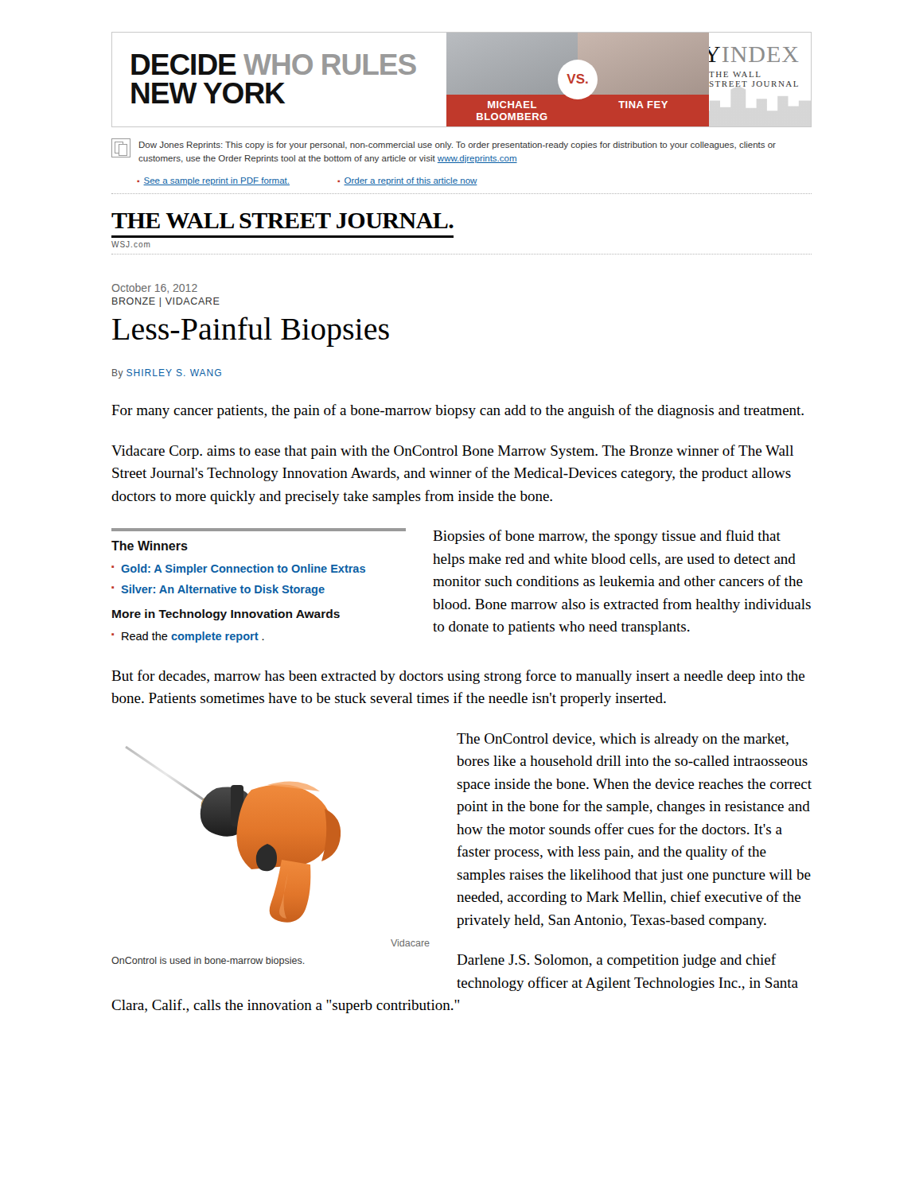DECIDE WHO RULES
NEW YORK
VS.
MICHAEL
BLOOMBERG TINA FEY
NYINDEX
The Wall Street Journal
Dow Jones Reprints: This copy is for your personal, non-commercial use only. To order presentation-ready copies for distribution to your colleagues, clients or customers, use the Order Reprints tool at the bottom of any article or visit www.djreprints.com
▪See a sample reprint in PDF format.
▪Order a reprint of this article now
THE WALL STREET JOURNAL.
WSJ.com
October 16, 2012
BRONZE | VIDACARE
Less-Painful Biopsies
By SHIRLEY S. WANG
For many cancer patients, the pain of a bone-marrow biopsy can add to the anguish of the diagnosis and treatment.
Vidacare Corp. aims to ease that pain with the OnControl Bone Marrow System. The Bronze winner of The Wall Street Journal's Technology Innovation Awards, and winner of the Medical-Devices category, the product allows doctors to more quickly and precisely take samples from inside the bone.
The Winners
Gold: A Simpler Connection to Online Extras
Silver: An Alternative to Disk Storage
More in Technology Innovation Awards
Read the complete report .
Biopsies of bone marrow, the spongy tissue and fluid that helps make red and white blood cells, are used to detect and monitor such conditions as leukemia and other cancers of the blood. Bone marrow also is extracted from healthy individuals to donate to patients who need transplants.
But for decades, marrow has been extracted by doctors using strong force to manually insert a needle deep into the bone. Patients sometimes have to be stuck several times if the needle isn't properly inserted.
Vidacare OnControl is used in bone-marrow biopsies.
The OnControl device, which is already on the market, bores like a household drill into the so-called intraosseous space inside the bone. When the device reaches the correct point in the bone for the sample, changes in resistance and how the motor sounds offer cues for the doctors. It's a faster process, with less pain, and the quality of the samples raises the likelihood that just one puncture will be needed, according to Mark Mellin, chief executive of the privately held, San Antonio, Texas-based company.
Darlene J.S. Solomon, a competition judge and chief technology officer at Agilent Technologies Inc., in Santa Clara, Calif., calls the innovation a "superb contribution."